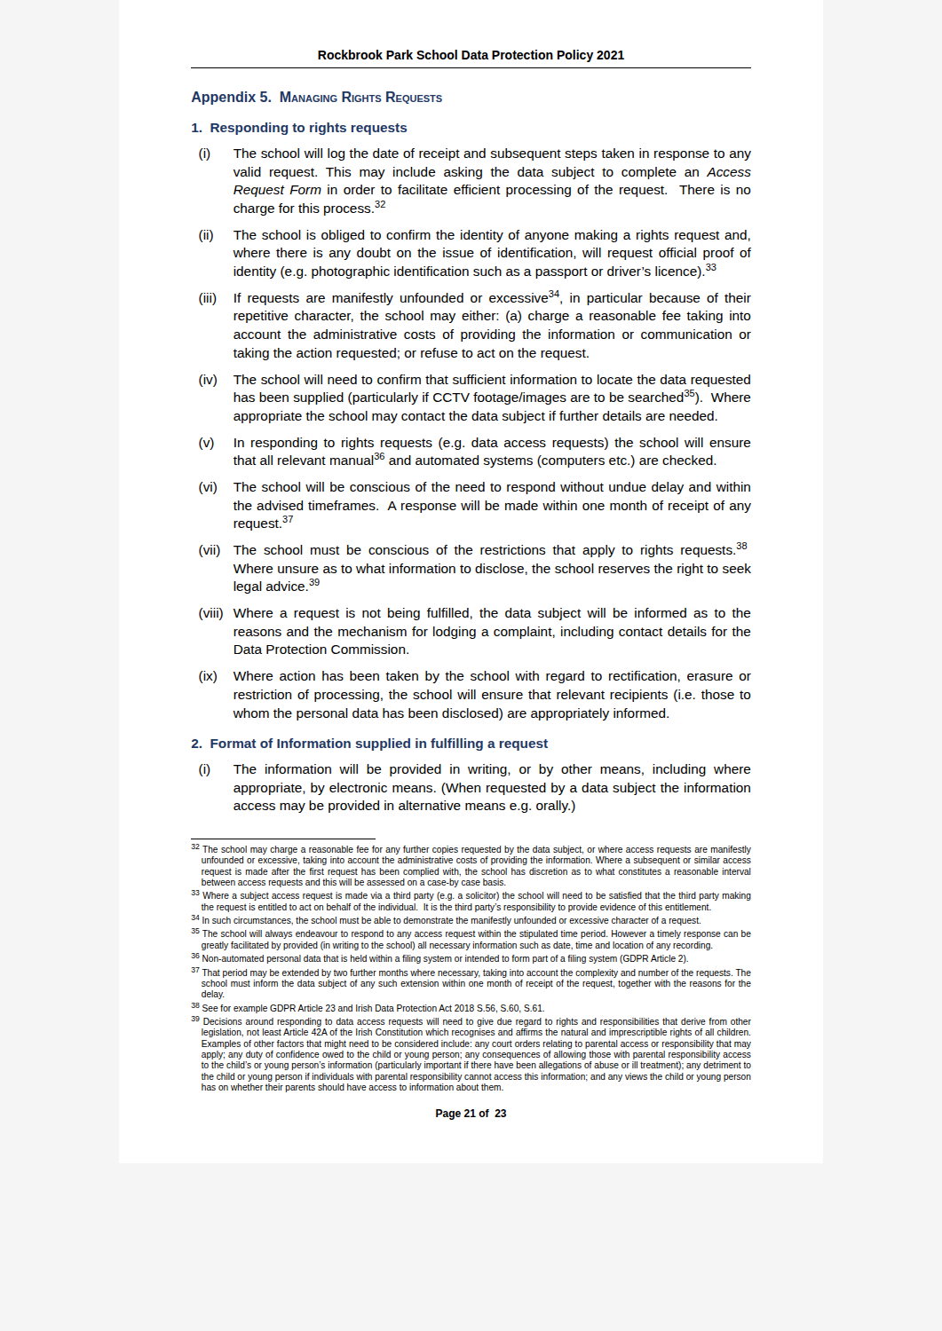Rockbrook Park School Data Protection Policy 2021
Appendix 5. Managing Rights Requests
1. Responding to rights requests
(i) The school will log the date of receipt and subsequent steps taken in response to any valid request. This may include asking the data subject to complete an Access Request Form in order to facilitate efficient processing of the request. There is no charge for this process.32
(ii) The school is obliged to confirm the identity of anyone making a rights request and, where there is any doubt on the issue of identification, will request official proof of identity (e.g. photographic identification such as a passport or driver’s licence).33
(iii) If requests are manifestly unfounded or excessive34, in particular because of their repetitive character, the school may either: (a) charge a reasonable fee taking into account the administrative costs of providing the information or communication or taking the action requested; or refuse to act on the request.
(iv) The school will need to confirm that sufficient information to locate the data requested has been supplied (particularly if CCTV footage/images are to be searched35). Where appropriate the school may contact the data subject if further details are needed.
(v) In responding to rights requests (e.g. data access requests) the school will ensure that all relevant manual36 and automated systems (computers etc.) are checked.
(vi) The school will be conscious of the need to respond without undue delay and within the advised timeframes. A response will be made within one month of receipt of any request.37
(vii) The school must be conscious of the restrictions that apply to rights requests.38 Where unsure as to what information to disclose, the school reserves the right to seek legal advice.39
(viii) Where a request is not being fulfilled, the data subject will be informed as to the reasons and the mechanism for lodging a complaint, including contact details for the Data Protection Commission.
(ix) Where action has been taken by the school with regard to rectification, erasure or restriction of processing, the school will ensure that relevant recipients (i.e. those to whom the personal data has been disclosed) are appropriately informed.
2. Format of Information supplied in fulfilling a request
(i) The information will be provided in writing, or by other means, including where appropriate, by electronic means. (When requested by a data subject the information access may be provided in alternative means e.g. orally.)
32 The school may charge a reasonable fee for any further copies requested by the data subject, or where access requests are manifestly unfounded or excessive, taking into account the administrative costs of providing the information. Where a subsequent or similar access request is made after the first request has been complied with, the school has discretion as to what constitutes a reasonable interval between access requests and this will be assessed on a case-by case basis.
33 Where a subject access request is made via a third party (e.g. a solicitor) the school will need to be satisfied that the third party making the request is entitled to act on behalf of the individual. It is the third party’s responsibility to provide evidence of this entitlement.
34 In such circumstances, the school must be able to demonstrate the manifestly unfounded or excessive character of a request.
35 The school will always endeavour to respond to any access request within the stipulated time period. However a timely response can be greatly facilitated by provided (in writing to the school) all necessary information such as date, time and location of any recording.
36 Non-automated personal data that is held within a filing system or intended to form part of a filing system (GDPR Article 2).
37 That period may be extended by two further months where necessary, taking into account the complexity and number of the requests. The school must inform the data subject of any such extension within one month of receipt of the request, together with the reasons for the delay.
38 See for example GDPR Article 23 and Irish Data Protection Act 2018 S.56, S.60, S.61.
39 Decisions around responding to data access requests will need to give due regard to rights and responsibilities that derive from other legislation, not least Article 42A of the Irish Constitution which recognises and affirms the natural and imprescriptible rights of all children. Examples of other factors that might need to be considered include: any court orders relating to parental access or responsibility that may apply; any duty of confidence owed to the child or young person; any consequences of allowing those with parental responsibility access to the child’s or young person’s information (particularly important if there have been allegations of abuse or ill treatment); any detriment to the child or young person if individuals with parental responsibility cannot access this information; and any views the child or young person has on whether their parents should have access to information about them.
Page 21 of 23